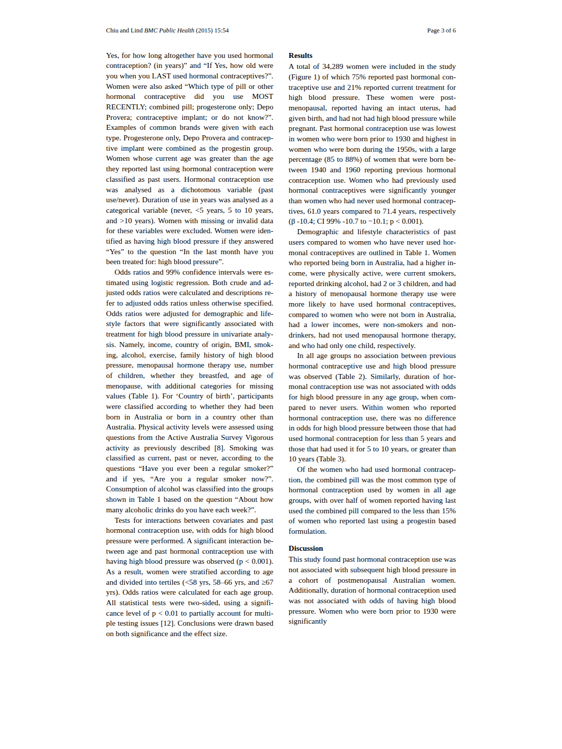Chiu and Lind BMC Public Health (2015) 15:54
Page 3 of 6
Yes, for how long altogether have you used hormonal contraception? (in years)” and “If Yes, how old were you when you LAST used hormonal contraceptives?”. Women were also asked “Which type of pill or other hormonal contraceptive did you use MOST RECENTLY; combined pill; progesterone only; Depo Provera; contraceptive implant; or do not know?”. Examples of common brands were given with each type. Progesterone only, Depo Provera and contraceptive implant were combined as the progestin group. Women whose current age was greater than the age they reported last using hormonal contraception were classified as past users. Hormonal contraception use was analysed as a dichotomous variable (past use/never). Duration of use in years was analysed as a categorical variable (never, <5 years, 5 to 10 years, and >10 years). Women with missing or invalid data for these variables were excluded. Women were identified as having high blood pressure if they answered “Yes” to the question “In the last month have you been treated for: high blood pressure”.
Odds ratios and 99% confidence intervals were estimated using logistic regression. Both crude and adjusted odds ratios were calculated and descriptions refer to adjusted odds ratios unless otherwise specified. Odds ratios were adjusted for demographic and lifestyle factors that were significantly associated with treatment for high blood pressure in univariate analysis. Namely, income, country of origin, BMI, smoking, alcohol, exercise, family history of high blood pressure, menopausal hormone therapy use, number of children, whether they breastfed, and age of menopause, with additional categories for missing values (Table 1). For ‘Country of birth’, participants were classified according to whether they had been born in Australia or born in a country other than Australia. Physical activity levels were assessed using questions from the Active Australia Survey Vigorous activity as previously described [8]. Smoking was classified as current, past or never, according to the questions “Have you ever been a regular smoker?” and if yes, “Are you a regular smoker now?”. Consumption of alcohol was classified into the groups shown in Table 1 based on the question “About how many alcoholic drinks do you have each week?”.
Tests for interactions between covariates and past hormonal contraception use, with odds for high blood pressure were performed. A significant interaction between age and past hormonal contraception use with having high blood pressure was observed (p < 0.001). As a result, women were stratified according to age and divided into tertiles (<58 yrs, 58–66 yrs, and ≥67 yrs). Odds ratios were calculated for each age group. All statistical tests were two-sided, using a significance level of p < 0.01 to partially account for multiple testing issues [12]. Conclusions were drawn based on both significance and the effect size.
Results
A total of 34,289 women were included in the study (Figure 1) of which 75% reported past hormonal contraceptive use and 21% reported current treatment for high blood pressure. These women were postmenopausal, reported having an intact uterus, had given birth, and had not had high blood pressure while pregnant. Past hormonal contraception use was lowest in women who were born prior to 1930 and highest in women who were born during the 1950s, with a large percentage (85 to 88%) of women that were born between 1940 and 1960 reporting previous hormonal contraception use. Women who had previously used hormonal contraceptives were significantly younger than women who had never used hormonal contraceptives, 61.0 years compared to 71.4 years, respectively (β -10.4; CI 99% -10.7 to −10.1; p < 0.001).
Demographic and lifestyle characteristics of past users compared to women who have never used hormonal contraceptives are outlined in Table 1. Women who reported being born in Australia, had a higher income, were physically active, were current smokers, reported drinking alcohol, had 2 or 3 children, and had a history of menopausal hormone therapy use were more likely to have used hormonal contraceptives, compared to women who were not born in Australia, had a lower incomes, were non-smokers and non-drinkers, had not used menopausal hormone therapy, and who had only one child, respectively.
In all age groups no association between previous hormonal contraceptive use and high blood pressure was observed (Table 2). Similarly, duration of hormonal contraception use was not associated with odds for high blood pressure in any age group, when compared to never users. Within women who reported hormonal contraception use, there was no difference in odds for high blood pressure between those that had used hormonal contraception for less than 5 years and those that had used it for 5 to 10 years, or greater than 10 years (Table 3).
Of the women who had used hormonal contraception, the combined pill was the most common type of hormonal contraception used by women in all age groups, with over half of women reported having last used the combined pill compared to the less than 15% of women who reported last using a progestin based formulation.
Discussion
This study found past hormonal contraception use was not associated with subsequent high blood pressure in a cohort of postmenopausal Australian women. Additionally, duration of hormonal contraception used was not associated with odds of having high blood pressure. Women who were born prior to 1930 were significantly